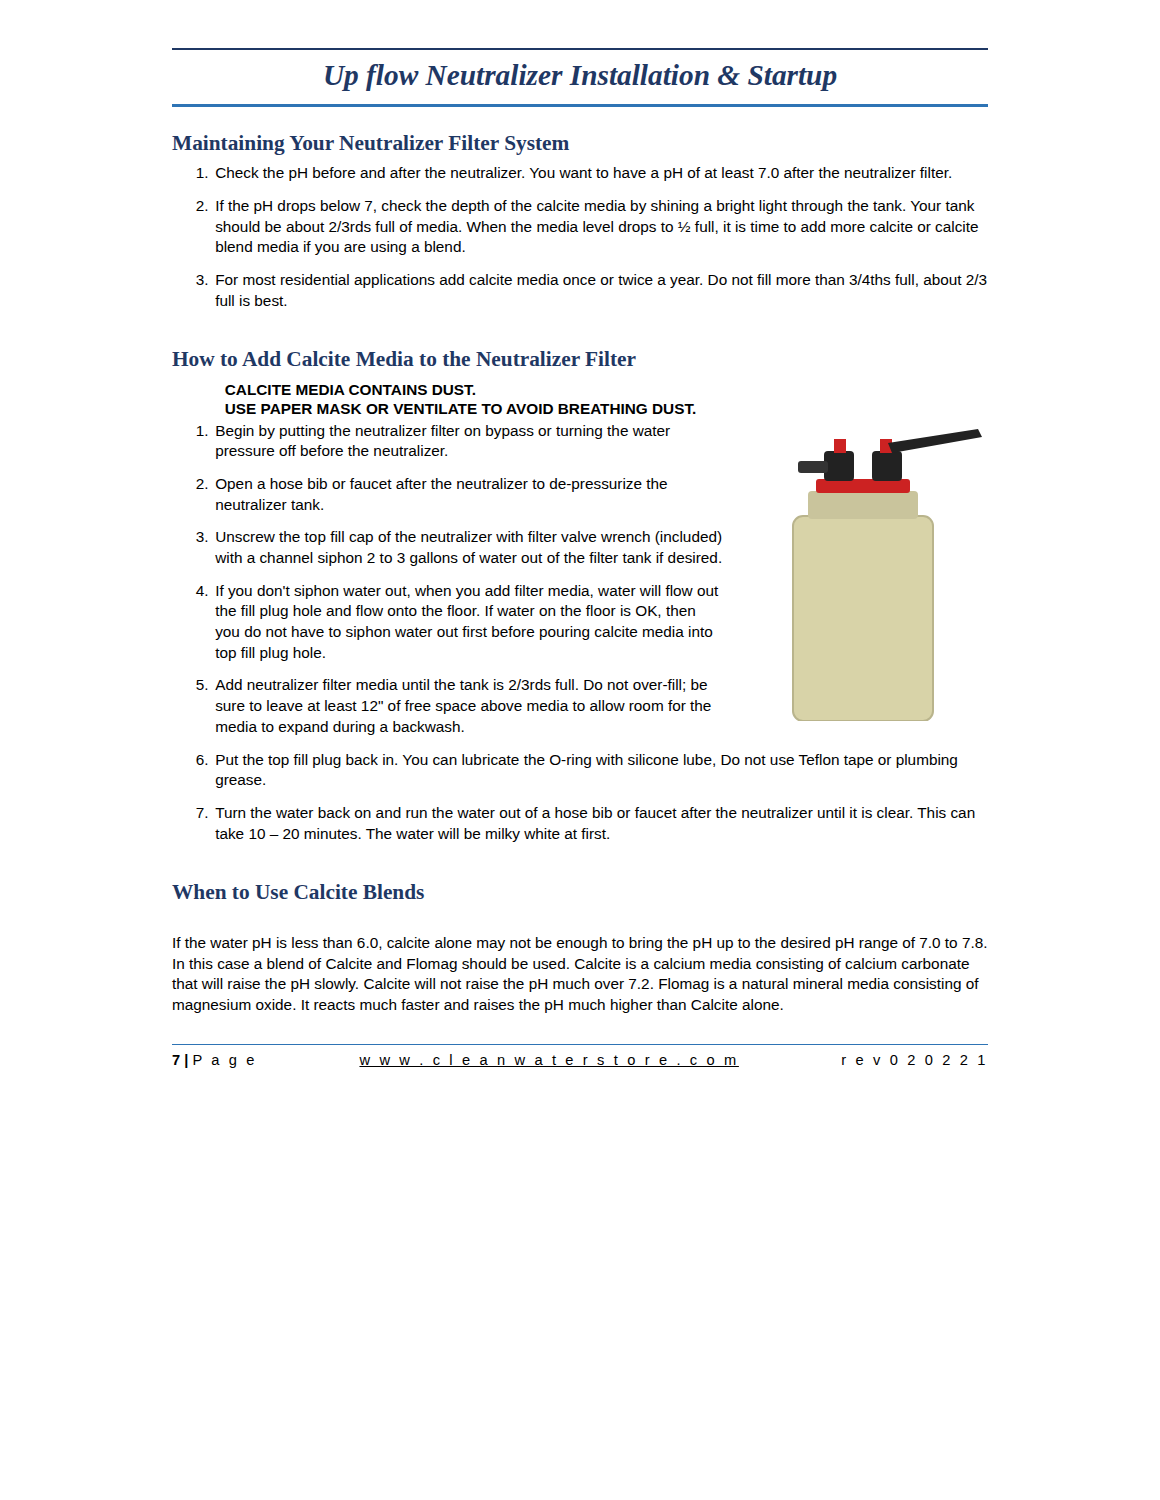Up flow Neutralizer Installation & Startup
Maintaining Your Neutralizer Filter System
Check the pH before and after the neutralizer. You want to have a pH of at least 7.0 after the neutralizer filter.
If the pH drops below 7, check the depth of the calcite media by shining a bright light through the tank. Your tank should be about 2/3rds full of media. When the media level drops to ½ full, it is time to add more calcite or calcite blend media if you are using a blend.
For most residential applications add calcite media once or twice a year. Do not fill more than 3/4ths full, about 2/3 full is best.
How to Add Calcite Media to the Neutralizer Filter
CALCITE MEDIA CONTAINS DUST.
USE PAPER MASK OR VENTILATE TO AVOID BREATHING DUST.
Begin by putting the neutralizer filter on bypass or turning the water pressure off before the neutralizer.
Open a hose bib or faucet after the neutralizer to de-pressurize the neutralizer tank.
Unscrew the top fill cap of the neutralizer with filter valve wrench (included) with a channel siphon 2 to 3 gallons of water out of the filter tank if desired.
If you don't siphon water out, when you add filter media, water will flow out the fill plug hole and flow onto the floor. If water on the floor is OK, then you do not have to siphon water out first before pouring calcite media into top fill plug hole.
Add neutralizer filter media until the tank is 2/3rds full. Do not over-fill; be sure to leave at least 12" of free space above media to allow room for the media to expand during a backwash.
Put the top fill plug back in. You can lubricate the O-ring with silicone lube, Do not use Teflon tape or plumbing grease.
Turn the water back on and run the water out of a hose bib or faucet after the neutralizer until it is clear. This can take 10 – 20 minutes. The water will be milky white at first.
When to Use Calcite Blends
If the water pH is less than 6.0, calcite alone may not be enough to bring the pH up to the desired pH range of 7.0 to 7.8. In this case a blend of Calcite and Flomag should be used. Calcite is a calcium media consisting of calcium carbonate that will raise the pH slowly. Calcite will not raise the pH much over 7.2. Flomag is a natural mineral media consisting of magnesium oxide. It reacts much faster and raises the pH much higher than Calcite alone.
7 | P a g e
w w w . c l e a n w a t e r s t o r e . c o m
r e v 0 2 0 2 2 1